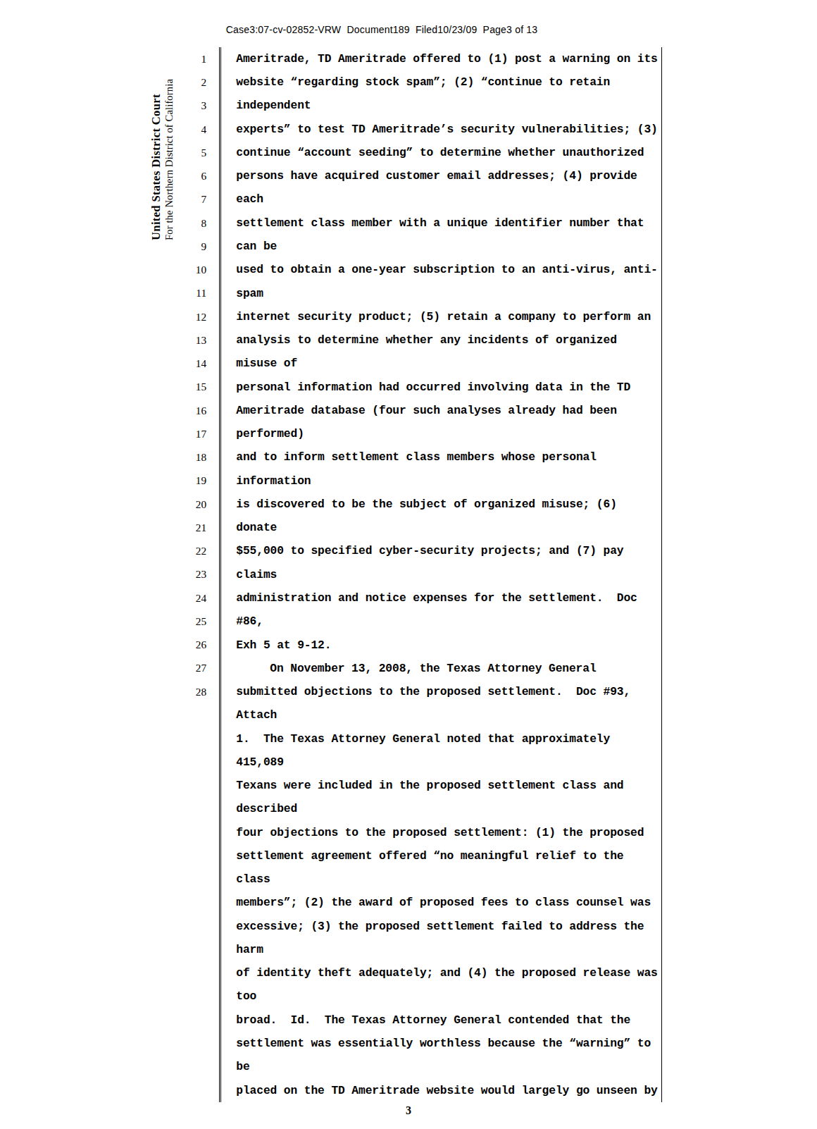Case3:07-cv-02852-VRW Document189 Filed10/23/09 Page3 of 13
United States District Court
For the Northern District of California
1
2
3
4
5
6
7
8
9
10
11
12
13
14
15
16
17
18
19
20
21
22
23
24
25
26
27
28
Ameritrade, TD Ameritrade offered to (1) post a warning on its
website “regarding stock spam”; (2) “continue to retain independent
experts” to test TD Ameritrade’s security vulnerabilities; (3)
continue “account seeding” to determine whether unauthorized
persons have acquired customer email addresses; (4) provide each
settlement class member with a unique identifier number that can be
used to obtain a one-year subscription to an anti-virus, anti-spam
internet security product; (5) retain a company to perform an
analysis to determine whether any incidents of organized misuse of
personal information had occurred involving data in the TD
Ameritrade database (four such analyses already had been performed)
and to inform settlement class members whose personal information
is discovered to be the subject of organized misuse; (6) donate
$55,000 to specified cyber-security projects; and (7) pay claims
administration and notice expenses for the settlement. Doc #86,
Exh 5 at 9-12.
On November 13, 2008, the Texas Attorney General
submitted objections to the proposed settlement. Doc #93, Attach
1. The Texas Attorney General noted that approximately 415,089
Texans were included in the proposed settlement class and described
four objections to the proposed settlement: (1) the proposed
settlement agreement offered “no meaningful relief to the class
members”; (2) the award of proposed fees to class counsel was
excessive; (3) the proposed settlement failed to address the harm
of identity theft adequately; and (4) the proposed release was too
broad. Id. The Texas Attorney General contended that the
settlement was essentially worthless because the “warning” to be
placed on the TD Ameritrade website would largely go unseen by
3